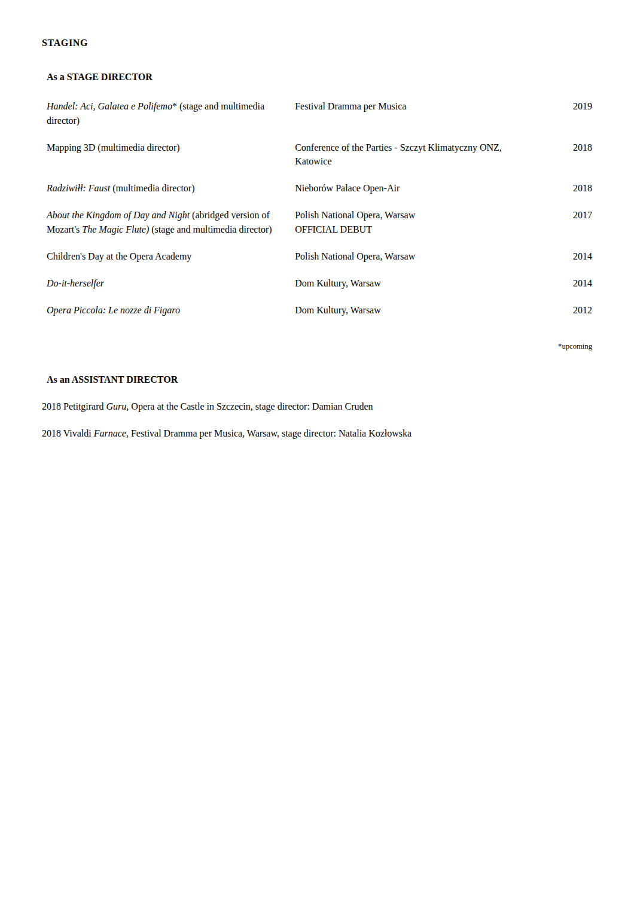STAGING
As a STAGE DIRECTOR
| Handel: Aci, Galatea e Polifemo * (stage and multimedia director) | Festival Dramma per Musica | 2019 |
| Mapping 3D (multimedia director) | Conference of the Parties - Szczyt Klimatyczny ONZ, Katowice | 2018 |
| Radziwiłł: Faust (multimedia director) | Nieborów Palace Open-Air | 2018 |
| About the Kingdom of Day and Night (abridged version of Mozart's The Magic Flute) (stage and multimedia director) | Polish National Opera, Warsaw OFFICIAL DEBUT | 2017 |
| Children's Day at the Opera Academy | Polish National Opera, Warsaw | 2014 |
| Do-it-herselfer | Dom Kultury, Warsaw | 2014 |
| Opera Piccola: Le nozze di Figaro | Dom Kultury, Warsaw | 2012 |
*upcoming
As an ASSISTANT DIRECTOR
2018 Petitgirard Guru, Opera at the Castle in Szczecin, stage director: Damian Cruden
2018 Vivaldi Farnace, Festival Dramma per Musica, Warsaw, stage director: Natalia Kozłowska